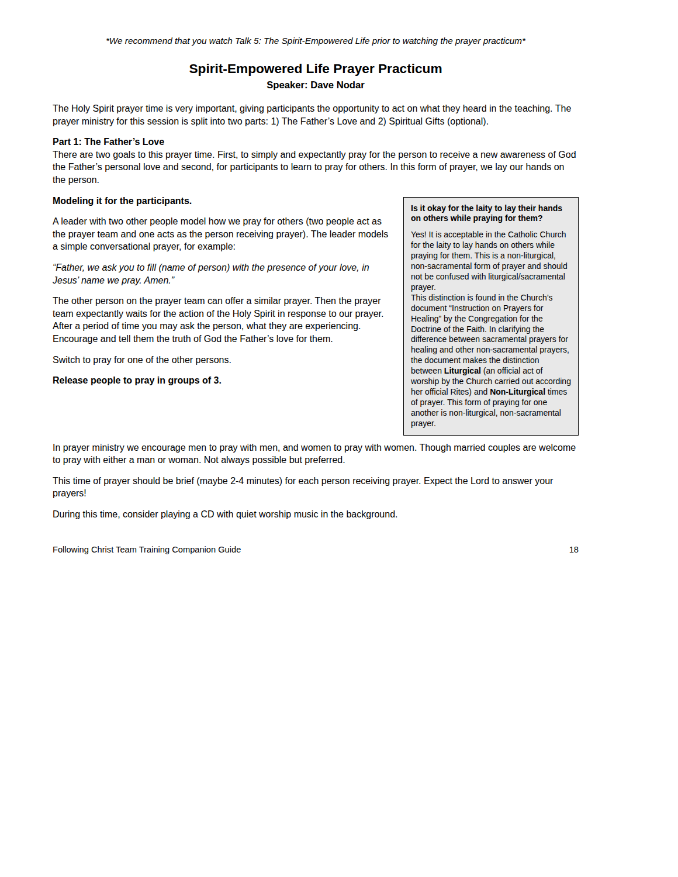*We recommend that you watch Talk 5: The Spirit-Empowered Life prior to watching the prayer practicum*
Spirit-Empowered Life Prayer Practicum
Speaker: Dave Nodar
The Holy Spirit prayer time is very important, giving participants the opportunity to act on what they heard in the teaching. The prayer ministry for this session is split into two parts: 1) The Father’s Love and 2) Spiritual Gifts (optional).
Part 1: The Father’s Love
There are two goals to this prayer time. First, to simply and expectantly pray for the person to receive a new awareness of God the Father’s personal love and second, for participants to learn to pray for others. In this form of prayer, we lay our hands on the person.
Is it okay for the laity to lay their hands on others while praying for them?
Yes! It is acceptable in the Catholic Church for the laity to lay hands on others while praying for them. This is a non-liturgical, non-sacramental form of prayer and should not be confused with liturgical/sacramental prayer.
This distinction is found in the Church’s document “Instruction on Prayers for Healing” by the Congregation for the Doctrine of the Faith. In clarifying the difference between sacramental prayers for healing and other non-sacramental prayers, the document makes the distinction between Liturgical (an official act of worship by the Church carried out according her official Rites) and Non-Liturgical times of prayer. This form of praying for one another is non-liturgical, non-sacramental prayer.
Modeling it for the participants.
A leader with two other people model how we pray for others (two people act as the prayer team and one acts as the person receiving prayer). The leader models a simple conversational prayer, for example:
“Father, we ask you to fill (name of person) with the presence of your love, in Jesus’ name we pray. Amen.”
The other person on the prayer team can offer a similar prayer. Then the prayer team expectantly waits for the action of the Holy Spirit in response to our prayer. After a period of time you may ask the person, what they are experiencing. Encourage and tell them the truth of God the Father’s love for them.
Switch to pray for one of the other persons.
Release people to pray in groups of 3.
In prayer ministry we encourage men to pray with men, and women to pray with women. Though married couples are welcome to pray with either a man or woman. Not always possible but preferred.
This time of prayer should be brief (maybe 2-4 minutes) for each person receiving prayer. Expect the Lord to answer your prayers!
During this time, consider playing a CD with quiet worship music in the background.
Following Christ Team Training Companion Guide 18